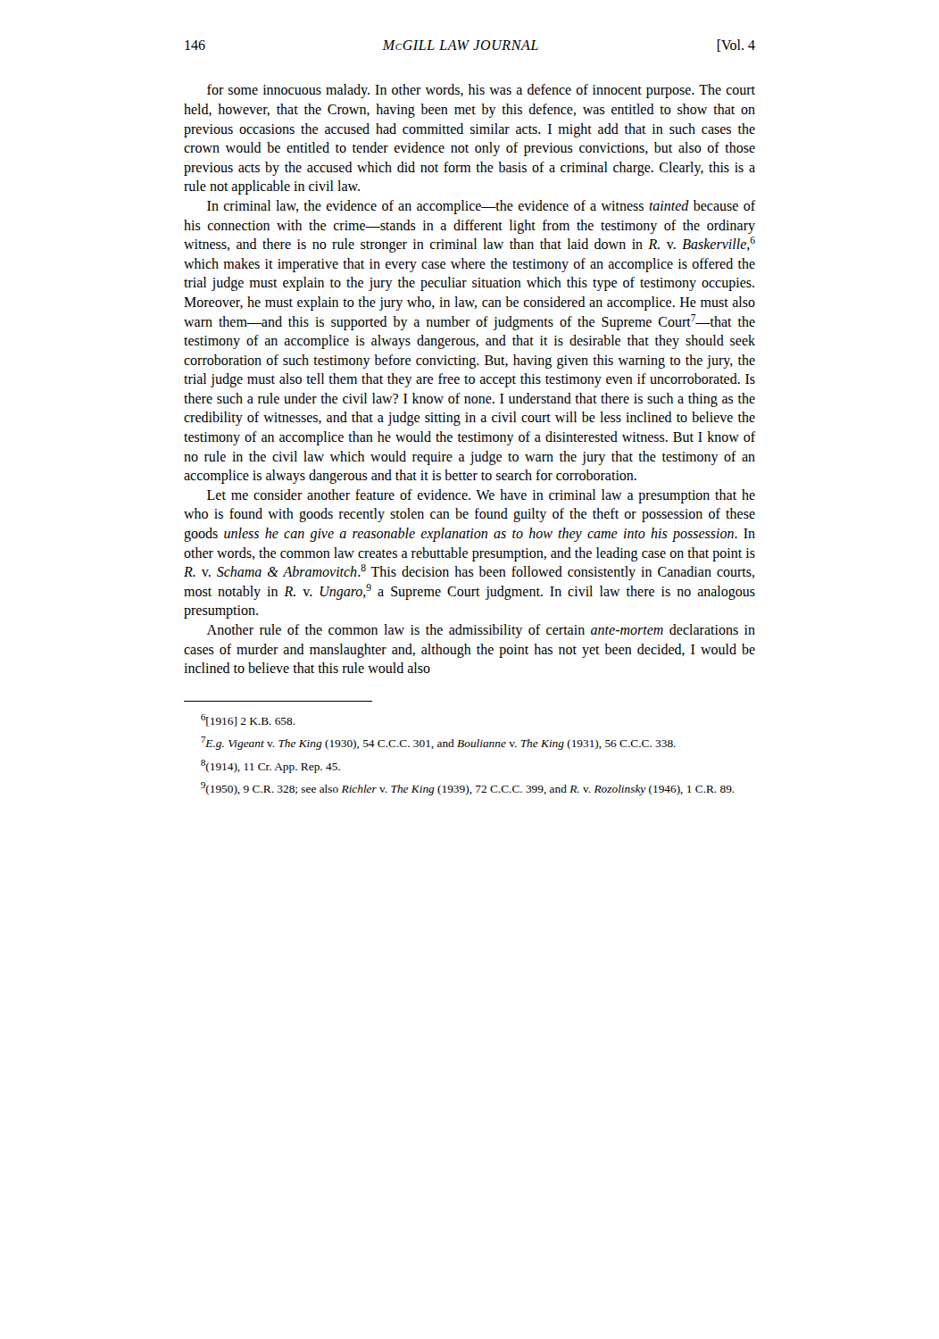146 McGILL LAW JOURNAL [Vol. 4
for some innocuous malady. In other words, his was a defence of innocent purpose. The court held, however, that the Crown, having been met by this defence, was entitled to show that on previous occasions the accused had committed similar acts. I might add that in such cases the crown would be entitled to tender evidence not only of previous convictions, but also of those previous acts by the accused which did not form the basis of a criminal charge. Clearly, this is a rule not applicable in civil law.
In criminal law, the evidence of an accomplice—the evidence of a witness tainted because of his connection with the crime—stands in a different light from the testimony of the ordinary witness, and there is no rule stronger in criminal law than that laid down in R. v. Baskerville,6 which makes it imperative that in every case where the testimony of an accomplice is offered the trial judge must explain to the jury the peculiar situation which this type of testimony occupies. Moreover, he must explain to the jury who, in law, can be considered an accomplice. He must also warn them—and this is supported by a number of judgments of the Supreme Court7—that the testimony of an accomplice is always dangerous, and that it is desirable that they should seek corroboration of such testimony before convicting. But, having given this warning to the jury, the trial judge must also tell them that they are free to accept this testimony even if uncorroborated. Is there such a rule under the civil law? I know of none. I understand that there is such a thing as the credibility of witnesses, and that a judge sitting in a civil court will be less inclined to believe the testimony of an accomplice than he would the testimony of a disinterested witness. But I know of no rule in the civil law which would require a judge to warn the jury that the testimony of an accomplice is always dangerous and that it is better to search for corroboration.
Let me consider another feature of evidence. We have in criminal law a presumption that he who is found with goods recently stolen can be found guilty of the theft or possession of these goods unless he can give a reasonable explanation as to how they came into his possession. In other words, the common law creates a rebuttable presumption, and the leading case on that point is R. v. Schama & Abramovitch.8 This decision has been followed consistently in Canadian courts, most notably in R. v. Ungaro,9 a Supreme Court judgment. In civil law there is no analogous presumption.
Another rule of the common law is the admissibility of certain ante-mortem declarations in cases of murder and manslaughter and, although the point has not yet been decided, I would be inclined to believe that this rule would also
6[1916] 2 K.B. 658.
7 E.g. Vigeant v. The King (1930), 54 C.C.C. 301, and Boulianne v. The King (1931), 56 C.C.C. 338.
8(1914), 11 Cr. App. Rep. 45.
9(1950), 9 C.R. 328; see also Richler v. The King (1939), 72 C.C.C. 399, and R. v. Rozolinsky (1946), 1 C.R. 89.